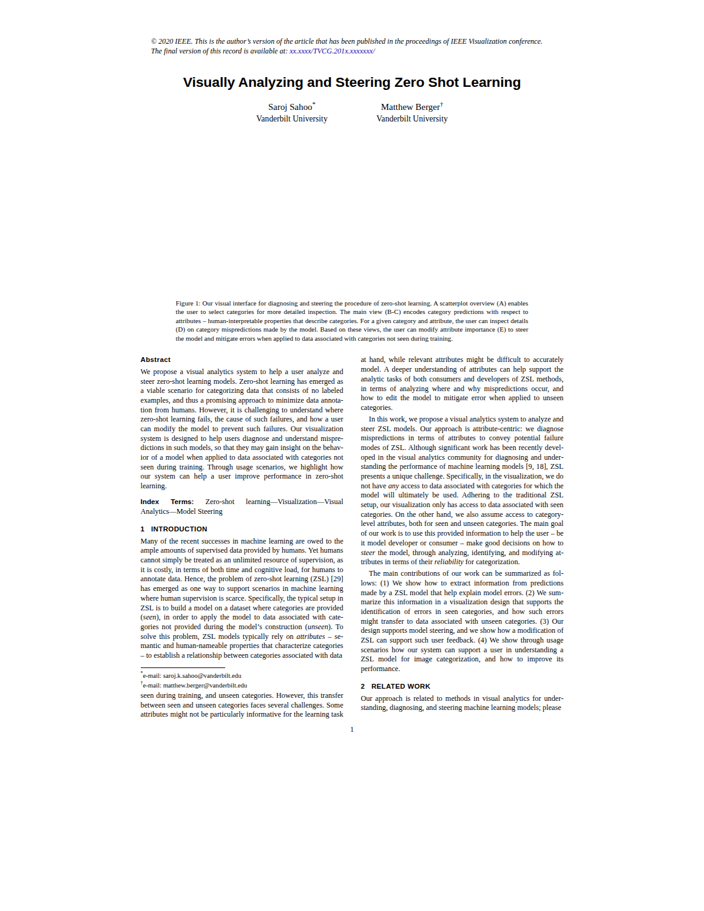© 2020 IEEE. This is the author’s version of the article that has been published in the proceedings of IEEE Visualization conference. The final version of this record is available at: xx.xxxx/TVCG.201x.xxxxxxx/
Visually Analyzing and Steering Zero Shot Learning
| Saroj Sahoo * Vanderbilt University | Matthew Berger † Vanderbilt University |
Figure 1: Our visual interface for diagnosing and steering the procedure of zero-shot learning. A scatterplot overview (A) enables the user to select categories for more detailed inspection. The main view (B-C) encodes category predictions with respect to attributes – human-interpretable properties that describe categories. For a given category and attribute, the user can inspect details (D) on category mispredictions made by the model. Based on these views, the user can modify attribute importance (E) to steer the model and mitigate errors when applied to data associated with categories not seen during training.
Abstract
We propose a visual analytics system to help a user analyze and steer zero-shot learning models. Zero-shot learning has emerged as a viable scenario for categorizing data that consists of no labeled examples, and thus a promising approach to minimize data annotation from humans. However, it is challenging to understand where zero-shot learning fails, the cause of such failures, and how a user can modify the model to prevent such failures. Our visualization system is designed to help users diagnose and understand mispredictions in such models, so that they may gain insight on the behavior of a model when applied to data associated with categories not seen during training. Through usage scenarios, we highlight how our system can help a user improve performance in zero-shot learning.
Index Terms: Zero-shot learning—Visualization—Visual Analytics—Model Steering
1 Introduction
Many of the recent successes in machine learning are owed to the ample amounts of supervised data provided by humans. Yet humans cannot simply be treated as an unlimited resource of supervision, as it is costly, in terms of both time and cognitive load, for humans to annotate data. Hence, the problem of zero-shot learning (ZSL) [29] has emerged as one way to support scenarios in machine learning where human supervision is scarce. Specifically, the typical setup in ZSL is to build a model on a dataset where categories are provided (seen), in order to apply the model to data associated with categories not provided during the model’s construction (unseen). To solve this problem, ZSL models typically rely on attributes – semantic and human-nameable properties that characterize categories – to establish a relationship between categories associated with data
*e-mail: saroj.k.sahoo@vanderbilt.edu
†e-mail: matthew.berger@vanderbilt.edu
seen during training, and unseen categories. However, this transfer between seen and unseen categories faces several challenges. Some attributes might not be particularly informative for the learning task at hand, while relevant attributes might be difficult to accurately model. A deeper understanding of attributes can help support the analytic tasks of both consumers and developers of ZSL methods, in terms of analyzing where and why mispredictions occur, and how to edit the model to mitigate error when applied to unseen categories.
In this work, we propose a visual analytics system to analyze and steer ZSL models. Our approach is attribute-centric: we diagnose mispredictions in terms of attributes to convey potential failure modes of ZSL. Although significant work has been recently developed in the visual analytics community for diagnosing and understanding the performance of machine learning models [9, 18], ZSL presents a unique challenge. Specifically, in the visualization, we do not have any access to data associated with categories for which the model will ultimately be used. Adhering to the traditional ZSL setup, our visualization only has access to data associated with seen categories. On the other hand, we also assume access to category-level attributes, both for seen and unseen categories. The main goal of our work is to use this provided information to help the user – be it model developer or consumer – make good decisions on how to steer the model, through analyzing, identifying, and modifying attributes in terms of their reliability for categorization.
The main contributions of our work can be summarized as follows: (1) We show how to extract information from predictions made by a ZSL model that help explain model errors. (2) We summarize this information in a visualization design that supports the identification of errors in seen categories, and how such errors might transfer to data associated with unseen categories. (3) Our design supports model steering, and we show how a modification of ZSL can support such user feedback. (4) We show through usage scenarios how our system can support a user in understanding a ZSL model for image categorization, and how to improve its performance.
2 Related Work
Our approach is related to methods in visual analytics for understanding, diagnosing, and steering machine learning models; please
1